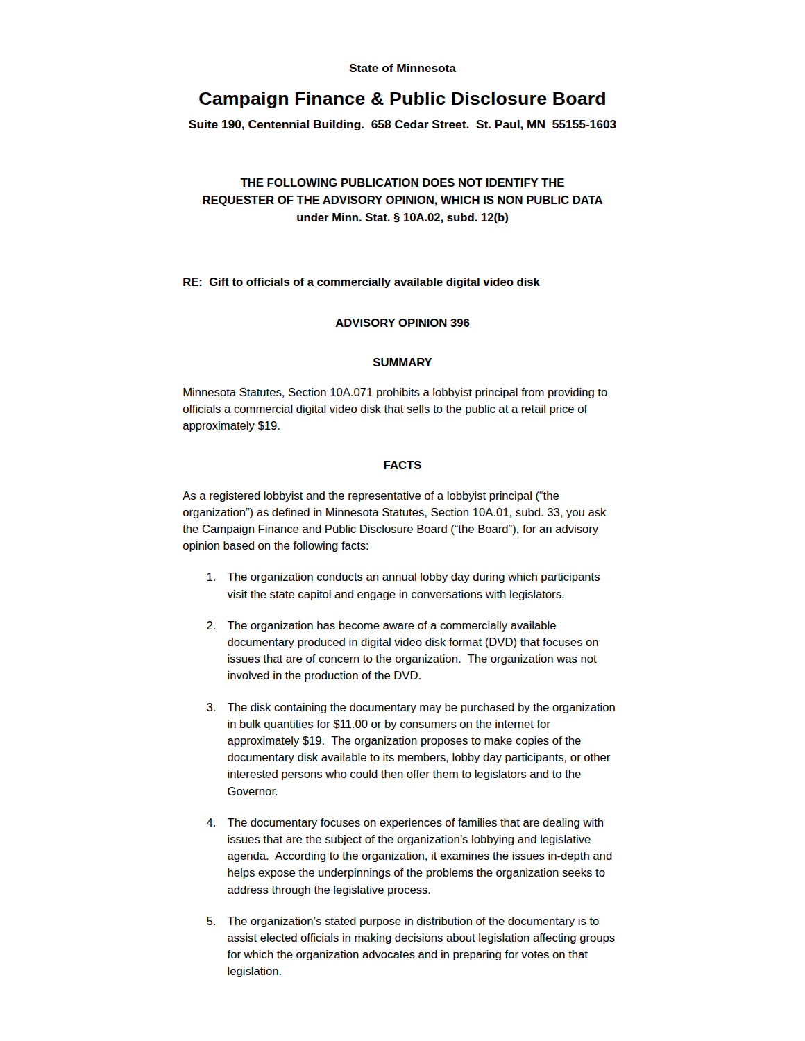State of Minnesota
Campaign Finance & Public Disclosure Board
Suite 190, Centennial Building. 658 Cedar Street. St. Paul, MN 55155-1603
THE FOLLOWING PUBLICATION DOES NOT IDENTIFY THE
REQUESTER OF THE ADVISORY OPINION, WHICH IS NON PUBLIC DATA
under Minn. Stat. § 10A.02, subd. 12(b)
RE: Gift to officials of a commercially available digital video disk
ADVISORY OPINION 396
SUMMARY
Minnesota Statutes, Section 10A.071 prohibits a lobbyist principal from providing to officials a commercial digital video disk that sells to the public at a retail price of approximately $19.
FACTS
As a registered lobbyist and the representative of a lobbyist principal (“the organization”) as defined in Minnesota Statutes, Section 10A.01, subd. 33, you ask the Campaign Finance and Public Disclosure Board (“the Board”), for an advisory opinion based on the following facts:
The organization conducts an annual lobby day during which participants visit the state capitol and engage in conversations with legislators.
The organization has become aware of a commercially available documentary produced in digital video disk format (DVD) that focuses on issues that are of concern to the organization. The organization was not involved in the production of the DVD.
The disk containing the documentary may be purchased by the organization in bulk quantities for $11.00 or by consumers on the internet for approximately $19. The organization proposes to make copies of the documentary disk available to its members, lobby day participants, or other interested persons who could then offer them to legislators and to the Governor.
The documentary focuses on experiences of families that are dealing with issues that are the subject of the organization’s lobbying and legislative agenda. According to the organization, it examines the issues in-depth and helps expose the underpinnings of the problems the organization seeks to address through the legislative process.
The organization’s stated purpose in distribution of the documentary is to assist elected officials in making decisions about legislation affecting groups for which the organization advocates and in preparing for votes on that legislation.